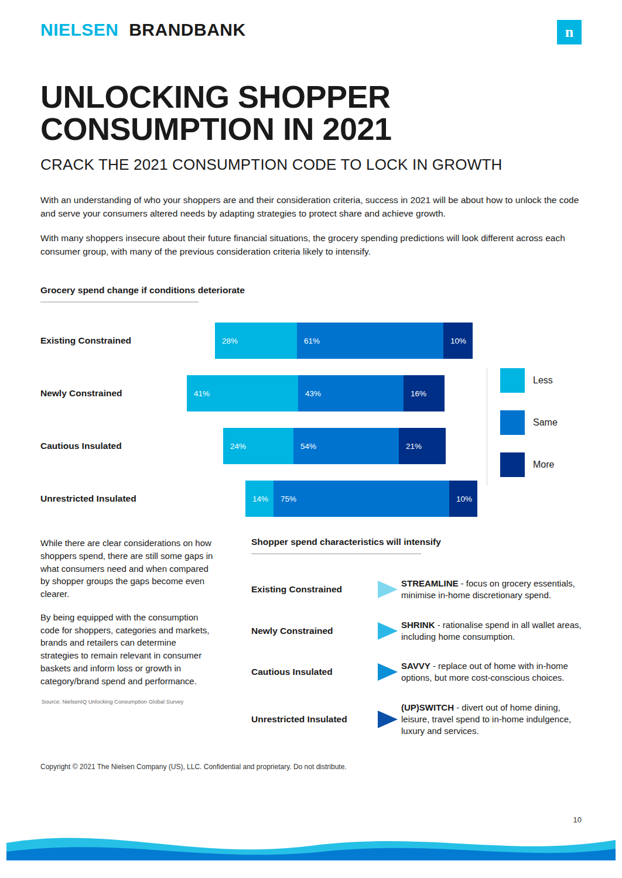NIELSEN BRANDBANK
n
Unlocking Shopper
Consumption in 2021
Crack the 2021 consumption code to lock in growth
With an understanding of who your shoppers are and their consideration criteria, success in 2021 will be about how to unlock the code and serve your consumers altered needs by adapting strategies to protect share and achieve growth.
With many shoppers insecure about their future financial situations, the grocery spending predictions will look different across each consumer group, with many of the previous consideration criteria likely to intensify.
Grocery spend change if conditions deteriorate
Existing Constrained
28%
61%
10%
Newly Constrained
41%
43%
16%
Cautious Insulated
24%
54%
21%
Unrestricted Insulated
14%
75%
10%
Less
Same
More
While there are clear considerations on how shoppers spend, there are still some gaps in what consumers need and when compared by shopper groups the gaps become even clearer.
By being equipped with the consumption code for shoppers, categories and markets, brands and retailers can determine strategies to remain relevant in consumer baskets and inform loss or growth in category/brand spend and performance.
Source: NielsenIQ Unlocking Consumption Global Survey
Shopper spend characteristics will intensify
Existing Constrained
STREAMLINE - focus on grocery essentials, minimise in-home discretionary spend.
Newly Constrained
SHRINK - rationalise spend in all wallet areas, including home consumption.
Cautious Insulated
SAVVY - replace out of home with in-home options, but more cost-conscious choices.
Unrestricted Insulated
(UP)SWITCH - divert out of home dining, leisure, travel spend to in-home indulgence, luxury and services.
Copyright © 2021 The Nielsen Company (US), LLC. Confidential and proprietary. Do not distribute.
10